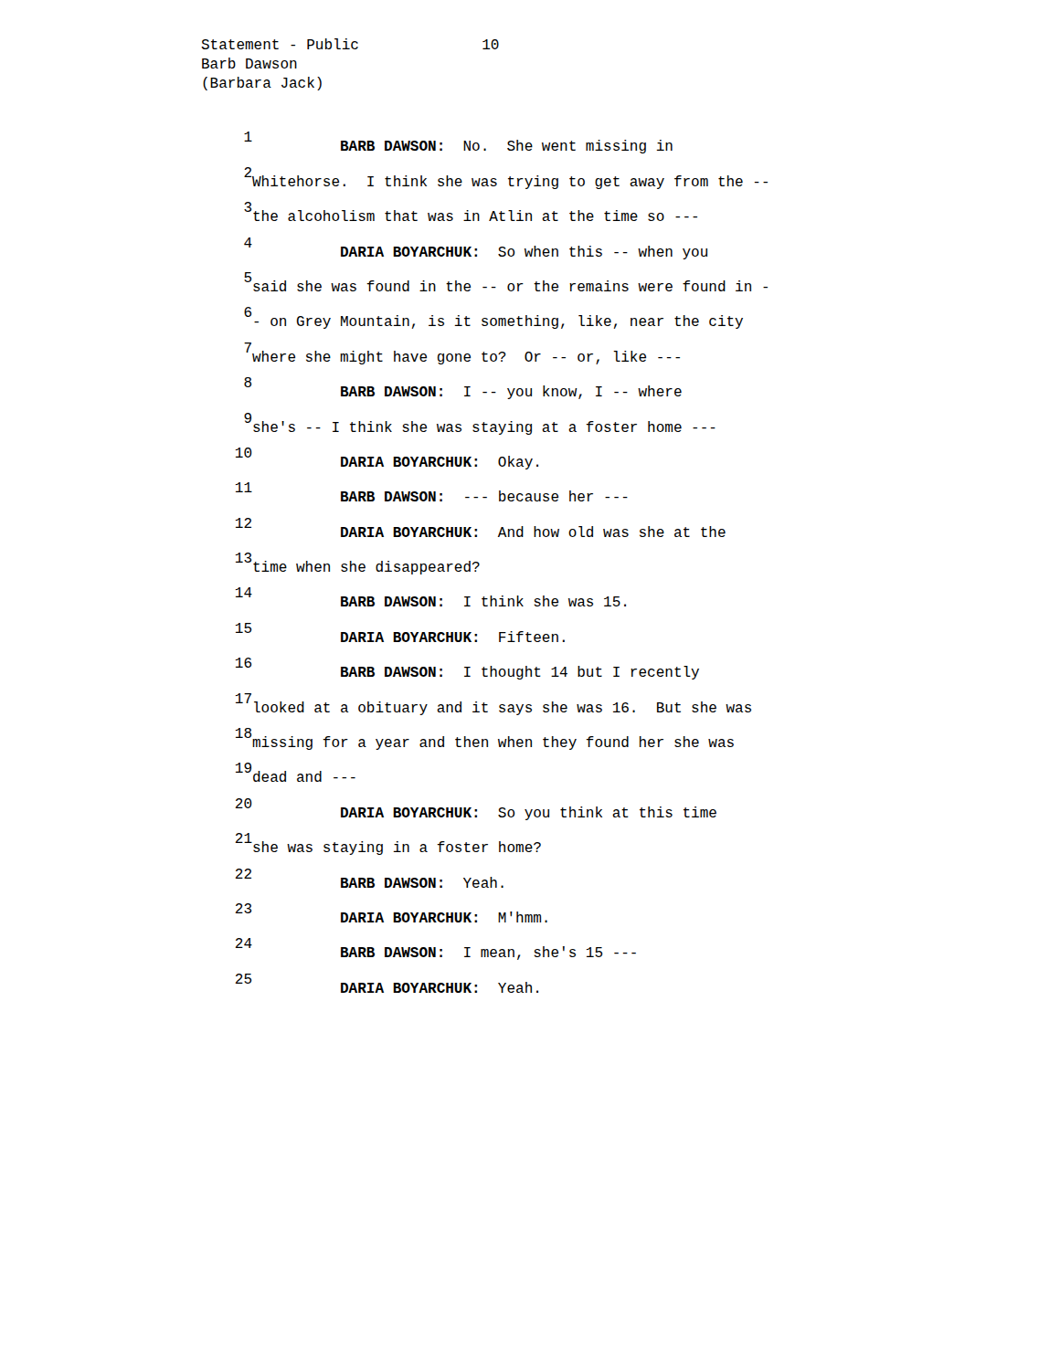Statement - Public 10 Barb Dawson (Barbara Jack)
| 1 | BARB DAWSON: No. She went missing in |
| 2 | Whitehorse. I think she was trying to get away from the -- |
| 3 | the alcoholism that was in Atlin at the time so --- |
| 4 | DARIA BOYARCHUK: So when this -- when you |
| 5 | said she was found in the -- or the remains were found in - |
| 6 | - on Grey Mountain, is it something, like, near the city |
| 7 | where she might have gone to? Or -- or, like --- |
| 8 | BARB DAWSON: I -- you know, I -- where |
| 9 | she's -- I think she was staying at a foster home --- |
| 10 | DARIA BOYARCHUK: Okay. |
| 11 | BARB DAWSON: --- because her --- |
| 12 | DARIA BOYARCHUK: And how old was she at the |
| 13 | time when she disappeared? |
| 14 | BARB DAWSON: I think she was 15. |
| 15 | DARIA BOYARCHUK: Fifteen. |
| 16 | BARB DAWSON: I thought 14 but I recently |
| 17 | looked at a obituary and it says she was 16. But she was |
| 18 | missing for a year and then when they found her she was |
| 19 | dead and --- |
| 20 | DARIA BOYARCHUK: So you think at this time |
| 21 | she was staying in a foster home? |
| 22 | BARB DAWSON: Yeah. |
| 23 | DARIA BOYARCHUK: M'hmm. |
| 24 | BARB DAWSON: I mean, she's 15 --- |
| 25 | DARIA BOYARCHUK: Yeah. |